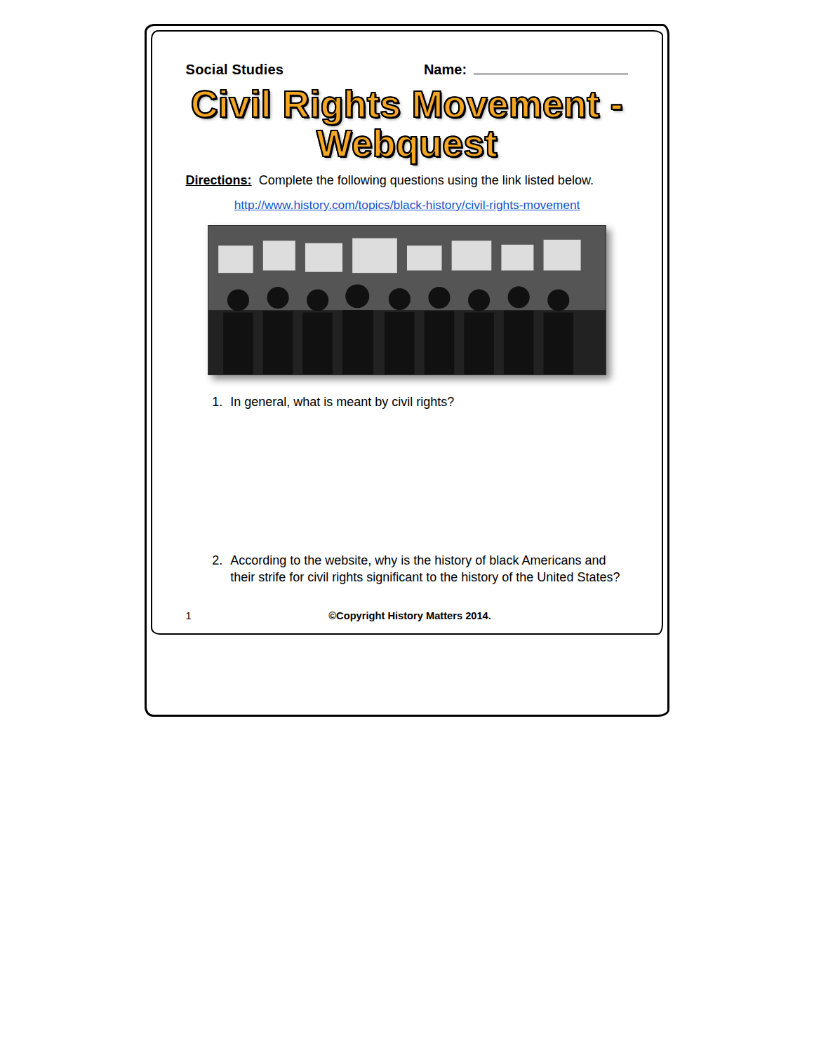Social Studies Name:
Civil Rights Movement - Webquest
Directions: Complete the following questions using the link listed below.
http://www.history.com/topics/black-history/civil-rights-movement
In general, what is meant by civil rights?
According to the website, why is the history of black Americans and their strife for civil rights significant to the history of the United States?
1
©Copyright History Matters 2014.